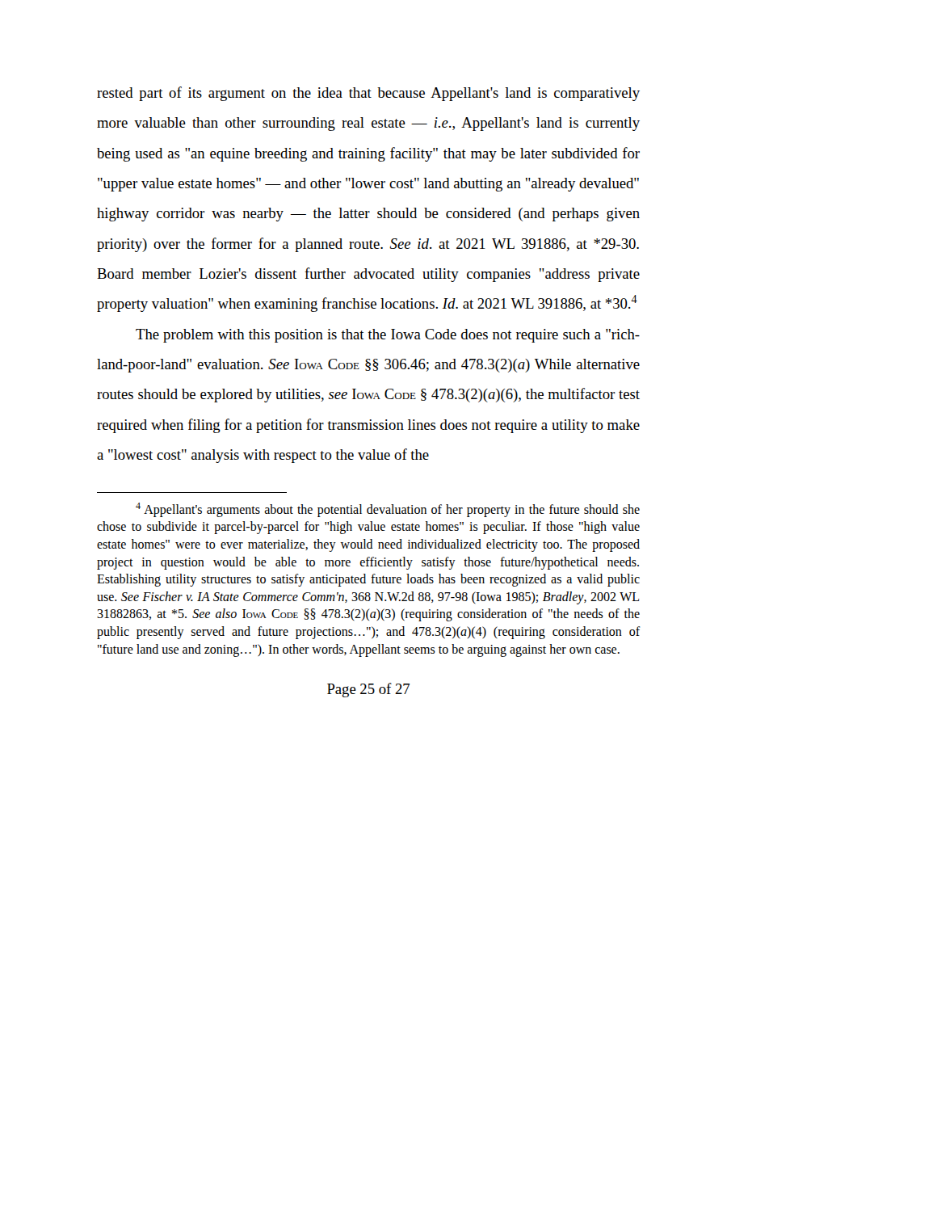rested part of its argument on the idea that because Appellant's land is comparatively more valuable than other surrounding real estate — i.e., Appellant's land is currently being used as "an equine breeding and training facility" that may be later subdivided for "upper value estate homes" — and other "lower cost" land abutting an "already devalued" highway corridor was nearby — the latter should be considered (and perhaps given priority) over the former for a planned route. See id. at 2021 WL 391886, at *29-30. Board member Lozier's dissent further advocated utility companies "address private property valuation" when examining franchise locations. Id. at 2021 WL 391886, at *30.4
The problem with this position is that the Iowa Code does not require such a "rich-land-poor-land" evaluation. See Iowa Code §§ 306.46; and 478.3(2)(a) While alternative routes should be explored by utilities, see Iowa Code § 478.3(2)(a)(6), the multifactor test required when filing for a petition for transmission lines does not require a utility to make a "lowest cost" analysis with respect to the value of the
4 Appellant's arguments about the potential devaluation of her property in the future should she chose to subdivide it parcel-by-parcel for "high value estate homes" is peculiar. If those "high value estate homes" were to ever materialize, they would need individualized electricity too. The proposed project in question would be able to more efficiently satisfy those future/hypothetical needs. Establishing utility structures to satisfy anticipated future loads has been recognized as a valid public use. See Fischer v. IA State Commerce Comm'n, 368 N.W.2d 88, 97-98 (Iowa 1985); Bradley, 2002 WL 31882863, at *5. See also Iowa Code §§ 478.3(2)(a)(3) (requiring consideration of "the needs of the public presently served and future projections…"); and 478.3(2)(a)(4) (requiring consideration of "future land use and zoning…"). In other words, Appellant seems to be arguing against her own case.
Page 25 of 27